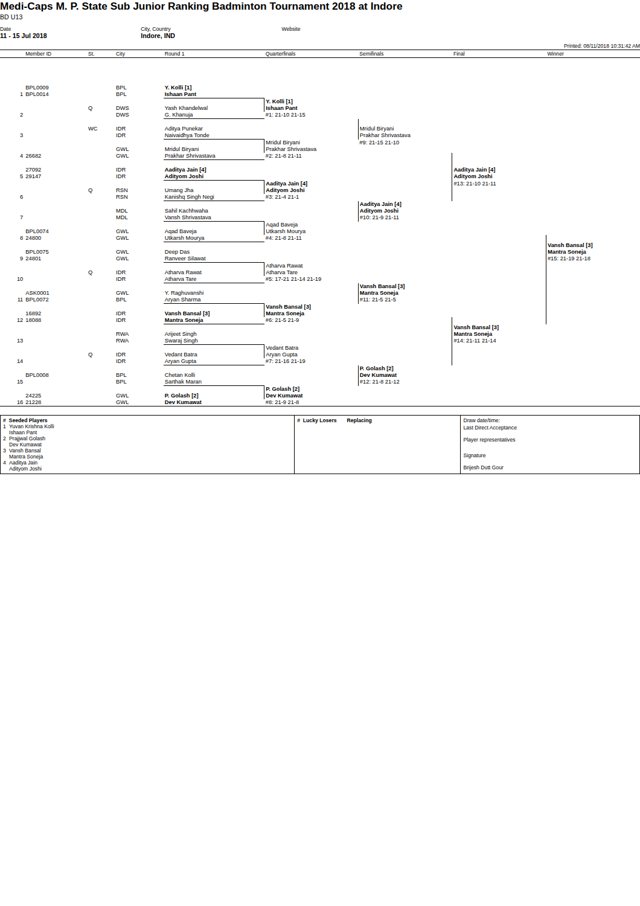Medi-Caps M. P. State Sub Junior Ranking Badminton Tournament 2018 at Indore
BD U13
| Date | City, Country | Website |
| 11 - 15 Jul 2018 | Indore, IND | |
Printed: 08/11/2018 10:31:42 AM
| | Member ID | St. | City | Round 1 | Quarterfinals | Semifinals | Final | Winner |
| --- | --- | --- | --- | --- | --- | --- | --- | --- |
| | BPL0009 | | BPL | Y. Kolli [1] | | | | |
| 1 | BPL0014 | | BPL | Ishaan Pant | | | | |
| | | | | | Y. Kolli [1] | | | |
| | | Q | DWS | Yash Khandelwal | Ishaan Pant | | | |
| 2 | | | DWS | G. Khanuja | #1: 21-10 21-15 | | | |
| | | WC | IDR | Aditya Punekar | | Mridul Biryani | | |
| 3 | | | IDR | Naivaidhya Tonde | | Prakhar Shrivastava | | |
| | | | | | Mridul Biryani | #9: 21-15 21-10 | | |
| | | | GWL | Mridul Biryani | Prakhar Shrivastava | | | |
| 4 | 26682 | | GWL | Prakhar Shrivastava | #2: 21-8 21-11 | | | |
| | 27092 | | IDR | Aaditya Jain [4] | | | Aaditya Jain [4] | |
| 5 | 29147 | | IDR | Adityom Joshi | | | Adityom Joshi | |
| | | | | | Aaditya Jain [4] | | #13: 21-10 21-11 | |
| | | Q | RSN | Umang Jha | Adityom Joshi | | | |
| 6 | | | RSN | Kanishq Singh Negi | #3: 21-4 21-1 | | | |
| | | | | | | Aaditya Jain [4] | | |
| | | | MDL | Sahil Kachhwaha | | Adityom Joshi | | |
| 7 | | | MDL | Vansh Shrivastava | | #10: 21-9 21-11 | | |
| | | | | | Aqad Baveja | | | |
| | BPL0074 | | GWL | Aqad Baveja | Utkarsh Mourya | | | |
| 8 | 24800 | | GWL | Utkarsh Mourya | #4: 21-8 21-11 | | | |
| | | | | | | | | Vansh Bansal [3] |
| | BPL0075 | | GWL | Deep Das | | | | Mantra Soneja |
| 9 | 24801 | | GWL | Ranveer Silawat | | | | #15: 21-19 21-18 |
| | | | | | Atharva Rawat | | | |
| | | Q | IDR | Atharva Rawat | Atharva Tare | | | |
| 10 | | | IDR | Atharva Tare | #5: 17-21 21-14 21-19 | | | |
| | | | | | | Vansh Bansal [3] | | |
| | ASK0001 | | GWL | Y. Raghuvanshi | | Mantra Soneja | | |
| 11 | BPL0072 | | BPL | Aryan Sharma | | #11: 21-5 21-5 | | |
| | | | | | Vansh Bansal [3] | | | |
| | 16892 | | IDR | Vansh Bansal [3] | Mantra Soneja | | | |
| 12 | 18088 | | IDR | Mantra Soneja | #6: 21-5 21-9 | | | |
| | | | | | | | Vansh Bansal [3] | |
| | | | RWA | Arijeet Singh | | | Mantra Soneja | |
| 13 | | | RWA | Swaraj Singh | | | #14: 21-11 21-14 | |
| | | | | | Vedant Batra | | | |
| | | Q | IDR | Vedant Batra | Aryan Gupta | | | |
| 14 | | | IDR | Aryan Gupta | #7: 21-16 21-19 | | | |
| | | | | | | P. Golash [2] | | |
| | BPL0008 | | BPL | Chetan Kolli | | Dev Kumawat | | |
| 15 | | | BPL | Sarthak Maran | | #12: 21-8 21-12 | | |
| | | | | | P. Golash [2] | | | |
| | 24225 | | GWL | P. Golash [2] | Dev Kumawat | | | |
| 16 | 21228 | | GWL | Dev Kumawat | #8: 21-9 21-8 | | | |
| # Seeded Players 1 Yuvan Krishna Kolli Ishaan Pant 2 Prajjwal Golash Dev Kumawat 3 Vansh Bansal Mantra Soneja 4 Aaditya Jain Adityom Joshi | # Lucky Losers Replacing | Draw date/time: Last Direct Acceptance Player representatives Signature Brijesh Dutt Gour |